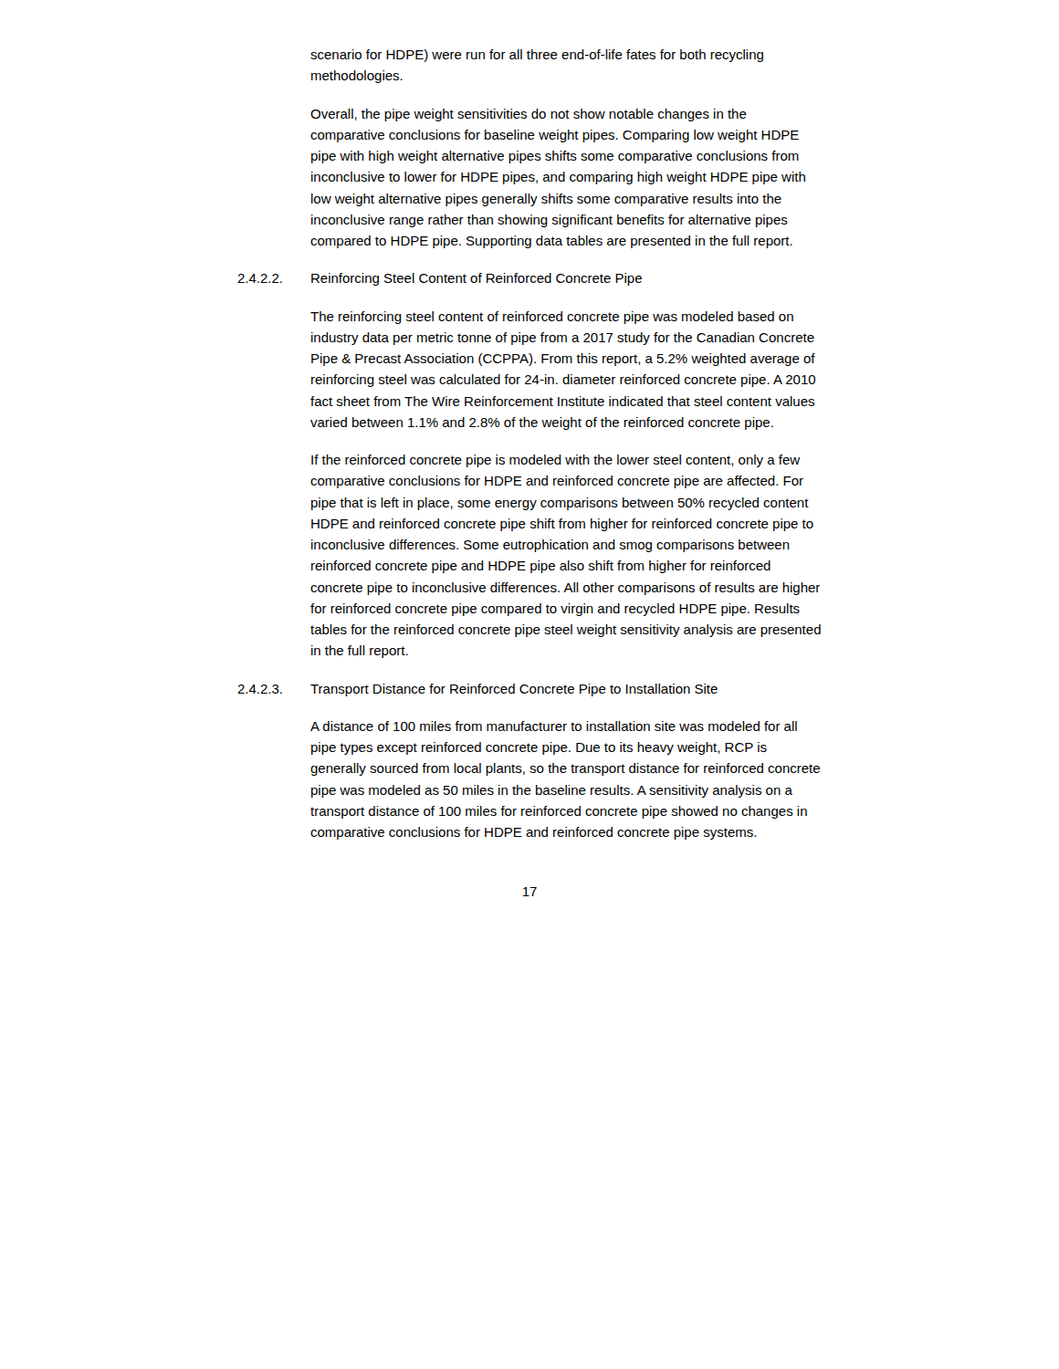scenario for HDPE) were run for all three end-of-life fates for both recycling methodologies.
Overall, the pipe weight sensitivities do not show notable changes in the comparative conclusions for baseline weight pipes. Comparing low weight HDPE pipe with high weight alternative pipes shifts some comparative conclusions from inconclusive to lower for HDPE pipes, and comparing high weight HDPE pipe with low weight alternative pipes generally shifts some comparative results into the inconclusive range rather than showing significant benefits for alternative pipes compared to HDPE pipe. Supporting data tables are presented in the full report.
2.4.2.2.
Reinforcing Steel Content of Reinforced Concrete Pipe
The reinforcing steel content of reinforced concrete pipe was modeled based on industry data per metric tonne of pipe from a 2017 study for the Canadian Concrete Pipe & Precast Association (CCPPA). From this report, a 5.2% weighted average of reinforcing steel was calculated for 24-in. diameter reinforced concrete pipe. A 2010 fact sheet from The Wire Reinforcement Institute indicated that steel content values varied between 1.1% and 2.8% of the weight of the reinforced concrete pipe.
If the reinforced concrete pipe is modeled with the lower steel content, only a few comparative conclusions for HDPE and reinforced concrete pipe are affected. For pipe that is left in place, some energy comparisons between 50% recycled content HDPE and reinforced concrete pipe shift from higher for reinforced concrete pipe to inconclusive differences. Some eutrophication and smog comparisons between reinforced concrete pipe and HDPE pipe also shift from higher for reinforced concrete pipe to inconclusive differences. All other comparisons of results are higher for reinforced concrete pipe compared to virgin and recycled HDPE pipe. Results tables for the reinforced concrete pipe steel weight sensitivity analysis are presented in the full report.
2.4.2.3.
Transport Distance for Reinforced Concrete Pipe to Installation Site
A distance of 100 miles from manufacturer to installation site was modeled for all pipe types except reinforced concrete pipe. Due to its heavy weight, RCP is generally sourced from local plants, so the transport distance for reinforced concrete pipe was modeled as 50 miles in the baseline results. A sensitivity analysis on a transport distance of 100 miles for reinforced concrete pipe showed no changes in comparative conclusions for HDPE and reinforced concrete pipe systems.
17